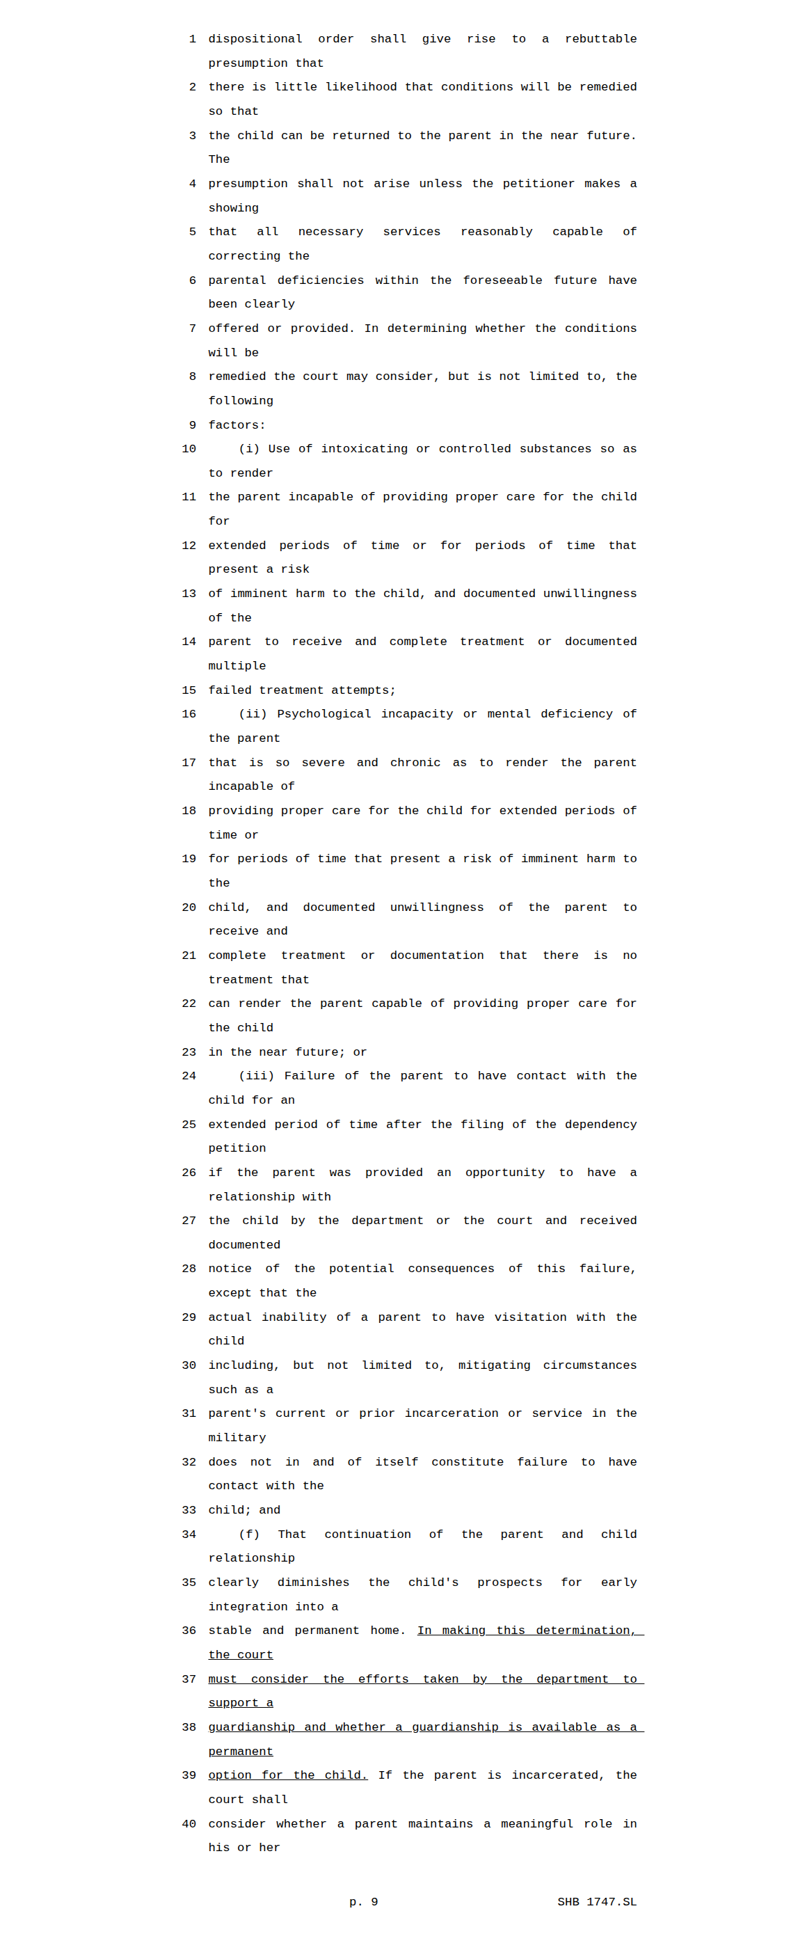dispositional order shall give rise to a rebuttable presumption that
there is little likelihood that conditions will be remedied so that
the child can be returned to the parent in the near future. The
presumption shall not arise unless the petitioner makes a showing
that all necessary services reasonably capable of correcting the
parental deficiencies within the foreseeable future have been clearly
offered or provided. In determining whether the conditions will be
remedied the court may consider, but is not limited to, the following
factors:
(i) Use of intoxicating or controlled substances so as to render
the parent incapable of providing proper care for the child for
extended periods of time or for periods of time that present a risk
of imminent harm to the child, and documented unwillingness of the
parent to receive and complete treatment or documented multiple
failed treatment attempts;
(ii) Psychological incapacity or mental deficiency of the parent
that is so severe and chronic as to render the parent incapable of
providing proper care for the child for extended periods of time or
for periods of time that present a risk of imminent harm to the
child, and documented unwillingness of the parent to receive and
complete treatment or documentation that there is no treatment that
can render the parent capable of providing proper care for the child
in the near future; or
(iii) Failure of the parent to have contact with the child for an
extended period of time after the filing of the dependency petition
if the parent was provided an opportunity to have a relationship with
the child by the department or the court and received documented
notice of the potential consequences of this failure, except that the
actual inability of a parent to have visitation with the child
including, but not limited to, mitigating circumstances such as a
parent's current or prior incarceration or service in the military
does not in and of itself constitute failure to have contact with the
child; and
(f) That continuation of the parent and child relationship
clearly diminishes the child's prospects for early integration into a
stable and permanent home. In making this determination, the court
must consider the efforts taken by the department to support a
guardianship and whether a guardianship is available as a permanent
option for the child. If the parent is incarcerated, the court shall
consider whether a parent maintains a meaningful role in his or her
p. 9
SHB 1747.SL